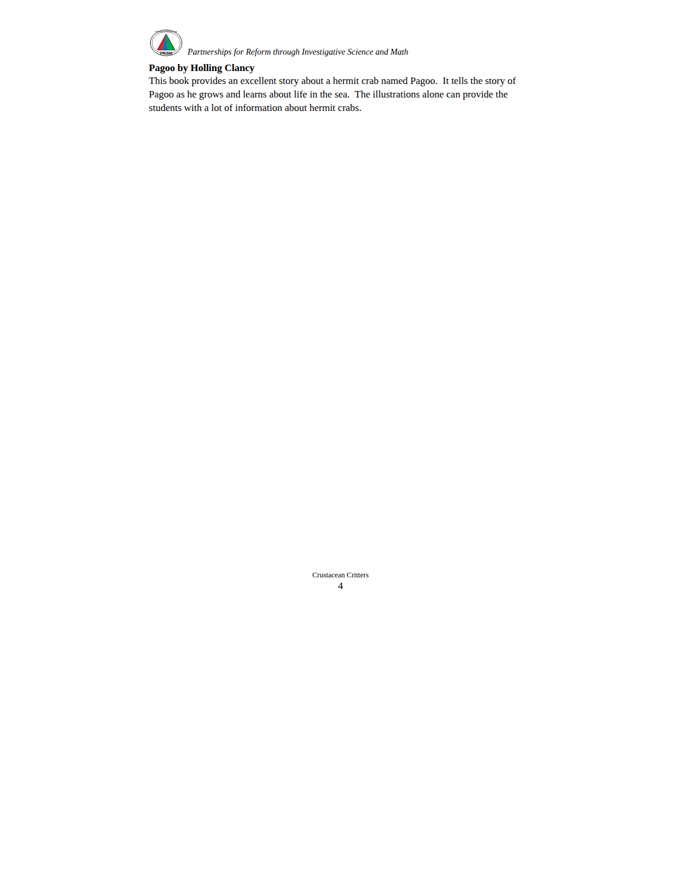PRISM Partnerships for Reform through
Partnerships for Reform through Investigative Science and Math
Pagoo by Holling Clancy
This book provides an excellent story about a hermit crab named Pagoo. It tells the story of Pagoo as he grows and learns about life in the sea. The illustrations alone can provide the students with a lot of information about hermit crabs.
Crustacean Critters
4